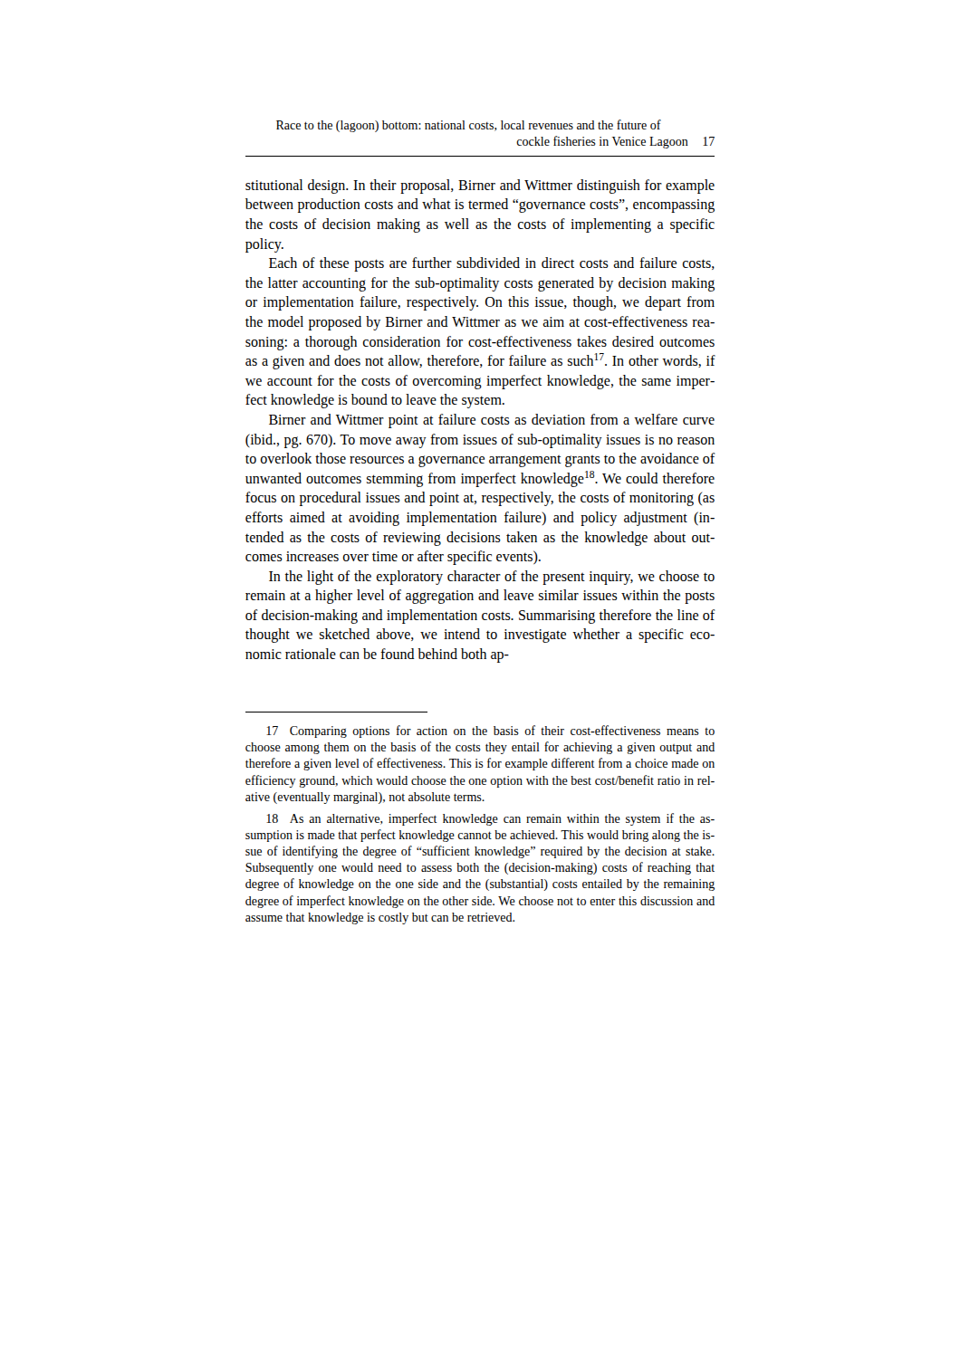Race to the (lagoon) bottom: national costs, local revenues and the future of cockle fisheries in Venice Lagoon17
stitutional design. In their proposal, Birner and Wittmer distinguish for example between production costs and what is termed “governance costs”, encompassing the costs of decision making as well as the costs of implementing a specific policy.
Each of these posts are further subdivided in direct costs and failure costs, the latter accounting for the sub-optimality costs generated by decision making or implementation failure, respectively. On this issue, though, we depart from the model proposed by Birner and Wittmer as we aim at cost-effectiveness reasoning: a thorough consideration for cost-effectiveness takes desired outcomes as a given and does not allow, therefore, for failure as such17. In other words, if we account for the costs of overcoming imperfect knowledge, the same imperfect knowledge is bound to leave the system.
Birner and Wittmer point at failure costs as deviation from a welfare curve (ibid., pg. 670). To move away from issues of sub-optimality issues is no reason to overlook those resources a governance arrangement grants to the avoidance of unwanted outcomes stemming from imperfect knowledge18. We could therefore focus on procedural issues and point at, respectively, the costs of monitoring (as efforts aimed at avoiding implementation failure) and policy adjustment (intended as the costs of reviewing decisions taken as the knowledge about outcomes increases over time or after specific events).
In the light of the exploratory character of the present inquiry, we choose to remain at a higher level of aggregation and leave similar issues within the posts of decision-making and implementation costs. Summarising therefore the line of thought we sketched above, we intend to investigate whether a specific economic rationale can be found behind both ap-
17 Comparing options for action on the basis of their cost-effectiveness means to choose among them on the basis of the costs they entail for achieving a given output and therefore a given level of effectiveness. This is for example different from a choice made on efficiency ground, which would choose the one option with the best cost/benefit ratio in relative (eventually marginal), not absolute terms.
18 As an alternative, imperfect knowledge can remain within the system if the assumption is made that perfect knowledge cannot be achieved. This would bring along the issue of identifying the degree of “sufficient knowledge” required by the decision at stake. Subsequently one would need to assess both the (decision-making) costs of reaching that degree of knowledge on the one side and the (substantial) costs entailed by the remaining degree of imperfect knowledge on the other side. We choose not to enter this discussion and assume that knowledge is costly but can be retrieved.